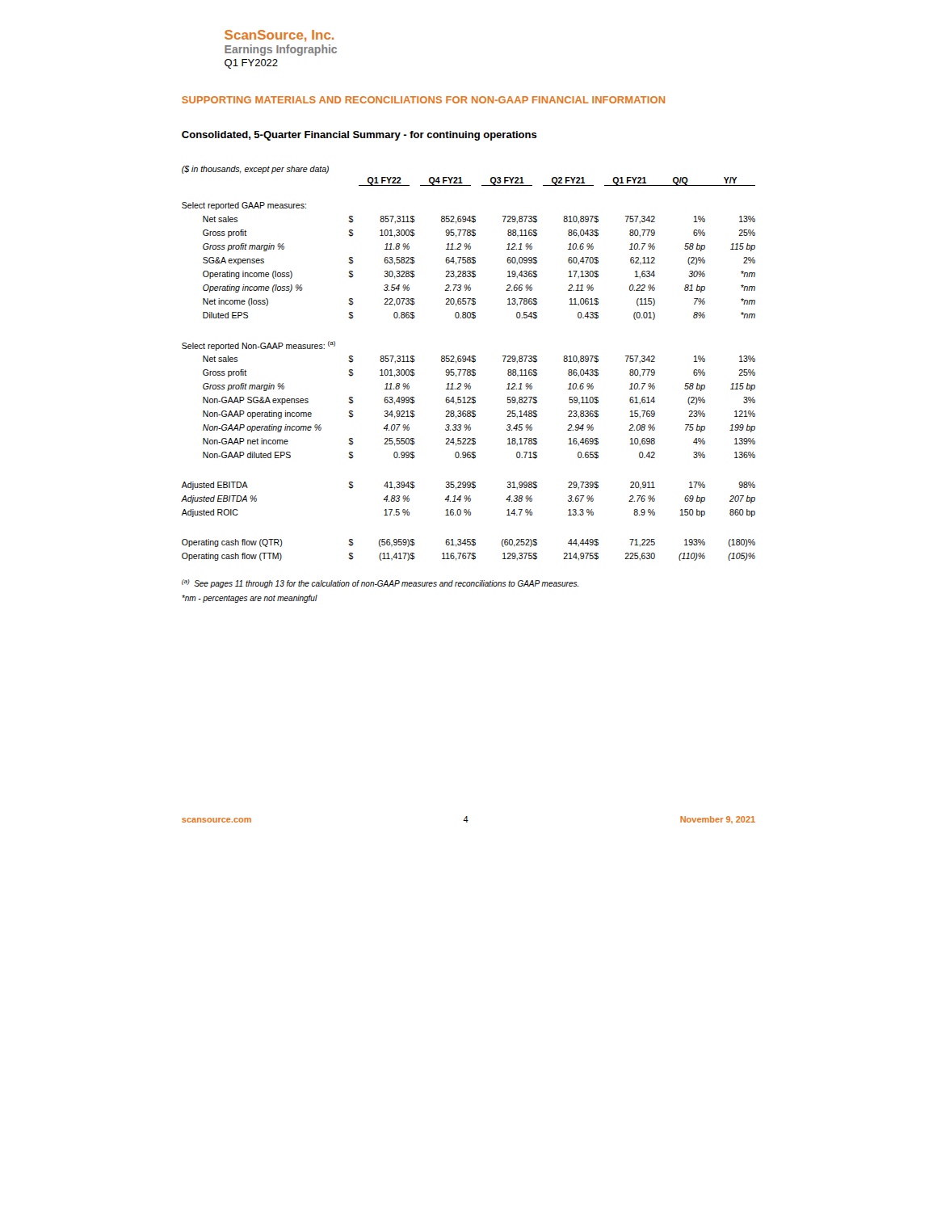ScanSource, Inc.
Earnings Infographic
Q1 FY2022
Supporting Materials and Reconciliations for Non-GAAP Financial Information
Consolidated, 5-Quarter Financial Summary - for continuing operations
($ in thousands, except per share data)
| | | Q1 FY22 | | Q4 FY21 | | Q3 FY21 | | Q2 FY21 | | Q1 FY21 | Q/Q | Y/Y |
| --- | --- | --- | --- | --- | --- | --- | --- | --- | --- | --- | --- | --- |
| Select reported GAAP measures: | |
| Net sales | $ | 857,311 | $ | 852,694 | $ | 729,873 | $ | 810,897 | $ | 757,342 | 1% | 13% |
| Gross profit | $ | 101,300 | $ | 95,778 | $ | 88,116 | $ | 86,043 | $ | 80,779 | 6% | 25% |
| Gross profit margin % | | 11.8 % | | 11.2 % | | 12.1 % | | 10.6 % | | 10.7 % | 58 bp | 115 bp |
| SG&A expenses | $ | 63,582 | $ | 64,758 | $ | 60,099 | $ | 60,470 | $ | 62,112 | (2)% | 2% |
| Operating income (loss) | $ | 30,328 | $ | 23,283 | $ | 19,436 | $ | 17,130 | $ | 1,634 | 30% | *nm |
| Operating income (loss) % | | 3.54 % | | 2.73 % | | 2.66 % | | 2.11 % | | 0.22 % | 81 bp | *nm |
| Net income (loss) | $ | 22,073 | $ | 20,657 | $ | 13,786 | $ | 11,061 | $ | (115) | 7% | *nm |
| Diluted EPS | $ | 0.86 | $ | 0.80 | $ | 0.54 | $ | 0.43 | $ | (0.01) | 8% | *nm |
| Select reported Non-GAAP measures: (a) | |
| Net sales | $ | 857,311 | $ | 852,694 | $ | 729,873 | $ | 810,897 | $ | 757,342 | 1% | 13% |
| Gross profit | $ | 101,300 | $ | 95,778 | $ | 88,116 | $ | 86,043 | $ | 80,779 | 6% | 25% |
| Gross profit margin % | | 11.8 % | | 11.2 % | | 12.1 % | | 10.6 % | | 10.7 % | 58 bp | 115 bp |
| Non-GAAP SG&A expenses | $ | 63,499 | $ | 64,512 | $ | 59,827 | $ | 59,110 | $ | 61,614 | (2)% | 3% |
| Non-GAAP operating income | $ | 34,921 | $ | 28,368 | $ | 25,148 | $ | 23,836 | $ | 15,769 | 23% | 121% |
| Non-GAAP operating income % | | 4.07 % | | 3.33 % | | 3.45 % | | 2.94 % | | 2.08 % | 75 bp | 199 bp |
| Non-GAAP net income | $ | 25,550 | $ | 24,522 | $ | 18,178 | $ | 16,469 | $ | 10,698 | 4% | 139% |
| Non-GAAP diluted EPS | $ | 0.99 | $ | 0.96 | $ | 0.71 | $ | 0.65 | $ | 0.42 | 3% | 136% |
| Adjusted EBITDA | $ | 41,394 | $ | 35,299 | $ | 31,998 | $ | 29,739 | $ | 20,911 | 17% | 98% |
| Adjusted EBITDA % | | 4.83 % | | 4.14 % | | 4.38 % | | 3.67 % | | 2.76 % | 69 bp | 207 bp |
| Adjusted ROIC | | 17.5 % | | 16.0 % | | 14.7 % | | 13.3 % | | 8.9 % | 150 bp | 860 bp |
| Operating cash flow (QTR) | $ | (56,959) | $ | 61,345 | $ | (60,252) | $ | 44,449 | $ | 71,225 | 193% | (180)% |
| Operating cash flow (TTM) | $ | (11,417) | $ | 116,767 | $ | 129,375 | $ | 214,975 | $ | 225,630 | (110)% | (105)% |
(a) See pages 11 through 13 for the calculation of non-GAAP measures and reconciliations to GAAP measures.
*nm - percentages are not meaningful
scansource.com November 9, 2021
4